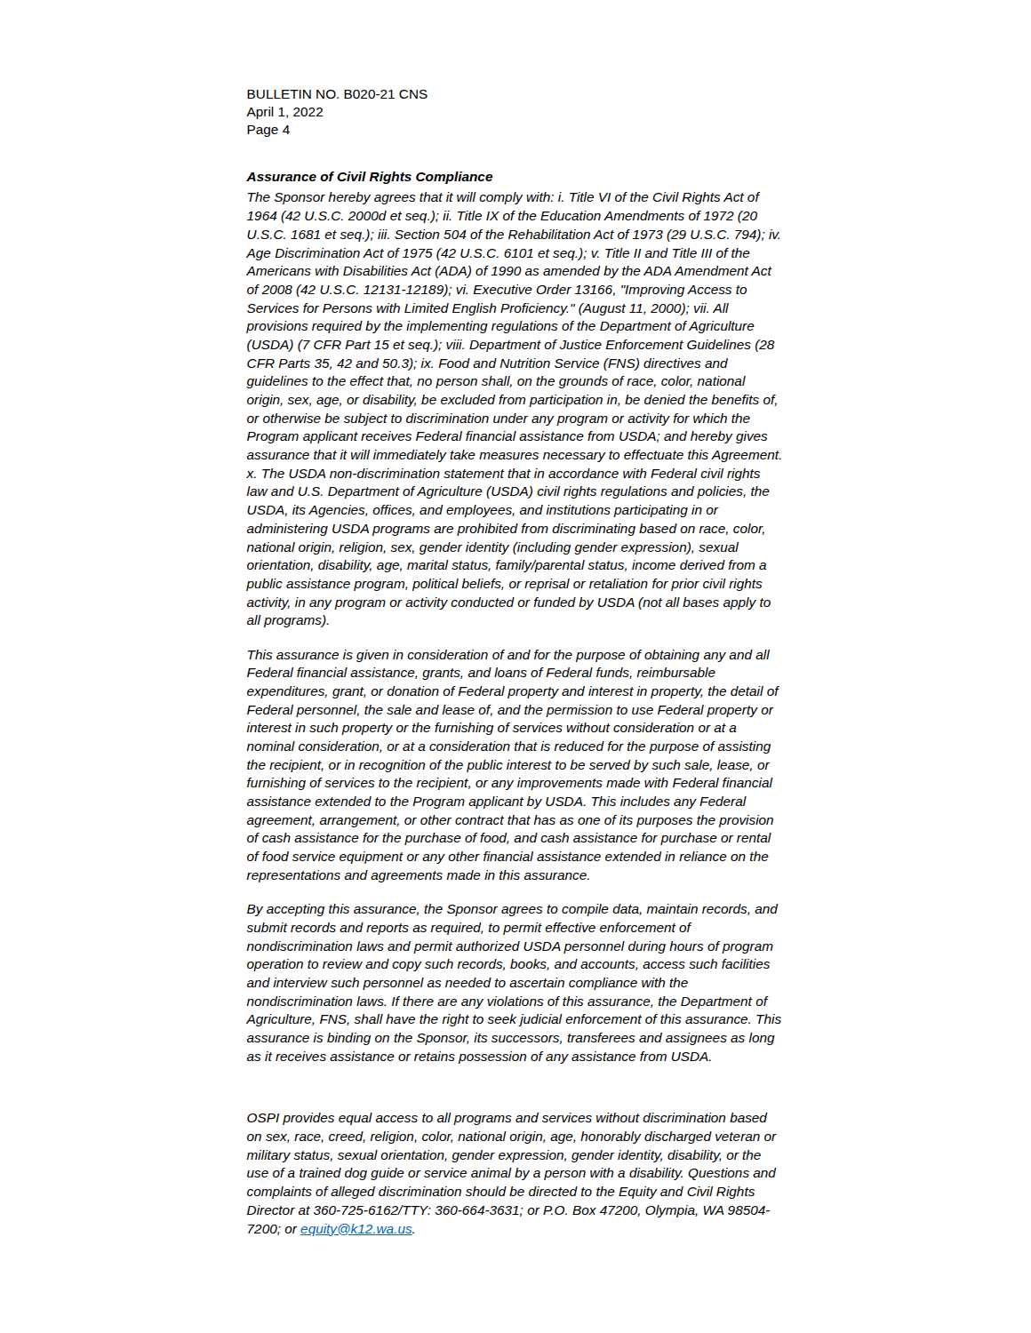BULLETIN NO. B020-21 CNS
April 1, 2022
Page 4
Assurance of Civil Rights Compliance
The Sponsor hereby agrees that it will comply with: i. Title VI of the Civil Rights Act of 1964 (42 U.S.C. 2000d et seq.); ii. Title IX of the Education Amendments of 1972 (20 U.S.C. 1681 et seq.); iii. Section 504 of the Rehabilitation Act of 1973 (29 U.S.C. 794); iv. Age Discrimination Act of 1975 (42 U.S.C. 6101 et seq.); v. Title II and Title III of the Americans with Disabilities Act (ADA) of 1990 as amended by the ADA Amendment Act of 2008 (42 U.S.C. 12131-12189); vi. Executive Order 13166, "Improving Access to Services for Persons with Limited English Proficiency." (August 11, 2000); vii. All provisions required by the implementing regulations of the Department of Agriculture (USDA) (7 CFR Part 15 et seq.); viii. Department of Justice Enforcement Guidelines (28 CFR Parts 35, 42 and 50.3); ix. Food and Nutrition Service (FNS) directives and guidelines to the effect that, no person shall, on the grounds of race, color, national origin, sex, age, or disability, be excluded from participation in, be denied the benefits of, or otherwise be subject to discrimination under any program or activity for which the Program applicant receives Federal financial assistance from USDA; and hereby gives assurance that it will immediately take measures necessary to effectuate this Agreement. x. The USDA non-discrimination statement that in accordance with Federal civil rights law and U.S. Department of Agriculture (USDA) civil rights regulations and policies, the USDA, its Agencies, offices, and employees, and institutions participating in or administering USDA programs are prohibited from discriminating based on race, color, national origin, religion, sex, gender identity (including gender expression), sexual orientation, disability, age, marital status, family/parental status, income derived from a public assistance program, political beliefs, or reprisal or retaliation for prior civil rights activity, in any program or activity conducted or funded by USDA (not all bases apply to all programs).
This assurance is given in consideration of and for the purpose of obtaining any and all Federal financial assistance, grants, and loans of Federal funds, reimbursable expenditures, grant, or donation of Federal property and interest in property, the detail of Federal personnel, the sale and lease of, and the permission to use Federal property or interest in such property or the furnishing of services without consideration or at a nominal consideration, or at a consideration that is reduced for the purpose of assisting the recipient, or in recognition of the public interest to be served by such sale, lease, or furnishing of services to the recipient, or any improvements made with Federal financial assistance extended to the Program applicant by USDA. This includes any Federal agreement, arrangement, or other contract that has as one of its purposes the provision of cash assistance for the purchase of food, and cash assistance for purchase or rental of food service equipment or any other financial assistance extended in reliance on the representations and agreements made in this assurance.
By accepting this assurance, the Sponsor agrees to compile data, maintain records, and submit records and reports as required, to permit effective enforcement of nondiscrimination laws and permit authorized USDA personnel during hours of program operation to review and copy such records, books, and accounts, access such facilities and interview such personnel as needed to ascertain compliance with the nondiscrimination laws. If there are any violations of this assurance, the Department of Agriculture, FNS, shall have the right to seek judicial enforcement of this assurance. This assurance is binding on the Sponsor, its successors, transferees and assignees as long as it receives assistance or retains possession of any assistance from USDA.
OSPI provides equal access to all programs and services without discrimination based on sex, race, creed, religion, color, national origin, age, honorably discharged veteran or military status, sexual orientation, gender expression, gender identity, disability, or the use of a trained dog guide or service animal by a person with a disability. Questions and complaints of alleged discrimination should be directed to the Equity and Civil Rights Director at 360-725-6162/TTY: 360-664-3631; or P.O. Box 47200, Olympia, WA 98504-7200; or equity@k12.wa.us.